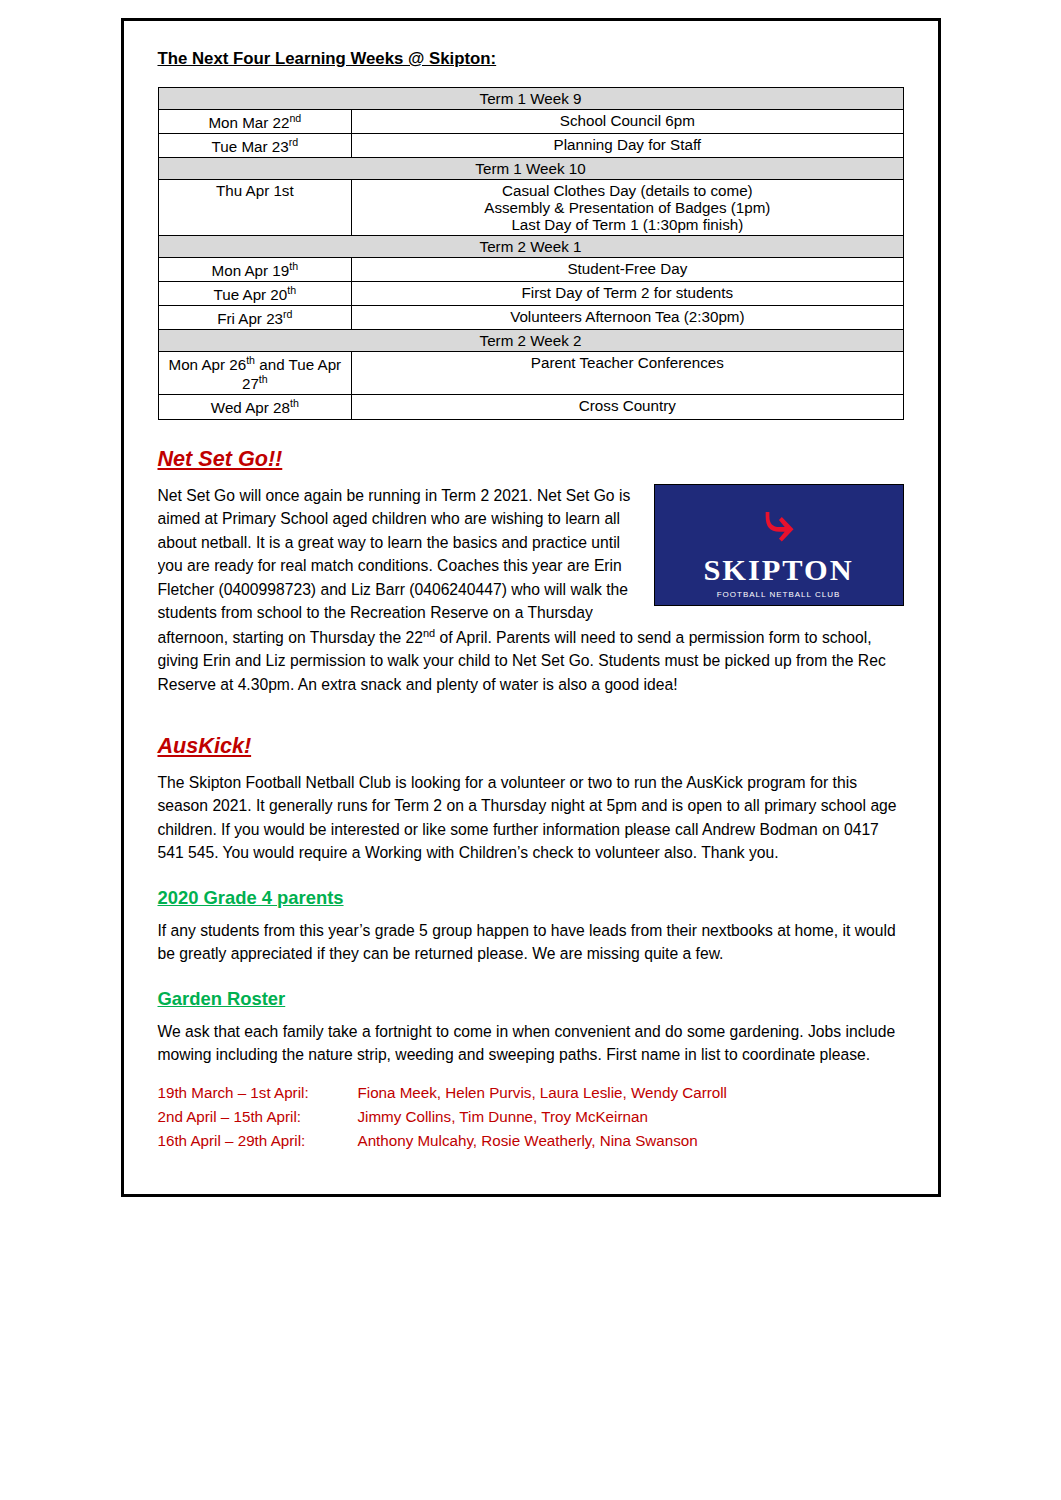The Next Four Learning Weeks @ Skipton:
| Term 1 Week 9 |
| Mon Mar 22 nd | School Council 6pm |
| Tue Mar 23 rd | Planning Day for Staff |
| Term 1 Week 10 |
| Thu Apr 1st | Casual Clothes Day (details to come) Assembly & Presentation of Badges (1pm) Last Day of Term 1 (1:30pm finish) |
| Term 2 Week 1 |
| Mon Apr 19 th | Student-Free Day |
| Tue Apr 20 th | First Day of Term 2 for students |
| Fri Apr 23 rd | Volunteers Afternoon Tea (2:30pm) |
| Term 2 Week 2 |
| Mon Apr 26 th and Tue Apr 27 th | Parent Teacher Conferences |
| Wed Apr 28 th | Cross Country |
Net Set Go!!
⤷
SKIPTON
FOOTBALL NETBALL CLUB
Net Set Go will once again be running in Term 2 2021. Net Set Go is aimed at Primary School aged children who are wishing to learn all about netball. It is a great way to learn the basics and practice until you are ready for real match conditions. Coaches this year are Erin Fletcher (0400998723) and Liz Barr (0406240447) who will walk the students from school to the Recreation Reserve on a Thursday afternoon, starting on Thursday the 22nd of April. Parents will need to send a permission form to school, giving Erin and Liz permission to walk your child to Net Set Go. Students must be picked up from the Rec Reserve at 4.30pm. An extra snack and plenty of water is also a good idea!
AusKick!
The Skipton Football Netball Club is looking for a volunteer or two to run the AusKick program for this season 2021. It generally runs for Term 2 on a Thursday night at 5pm and is open to all primary school age children. If you would be interested or like some further information please call Andrew Bodman on 0417 541 545. You would require a Working with Children’s check to volunteer also. Thank you.
2020 Grade 4 parents
If any students from this year’s grade 5 group happen to have leads from their nextbooks at home, it would be greatly appreciated if they can be returned please. We are missing quite a few.
Garden Roster
We ask that each family take a fortnight to come in when convenient and do some gardening. Jobs include mowing including the nature strip, weeding and sweeping paths. First name in list to coordinate please.
19th March – 1st April: Fiona Meek, Helen Purvis, Laura Leslie, Wendy Carroll
2nd April – 15th April: Jimmy Collins, Tim Dunne, Troy McKeirnan
16th April – 29th April: Anthony Mulcahy, Rosie Weatherly, Nina Swanson